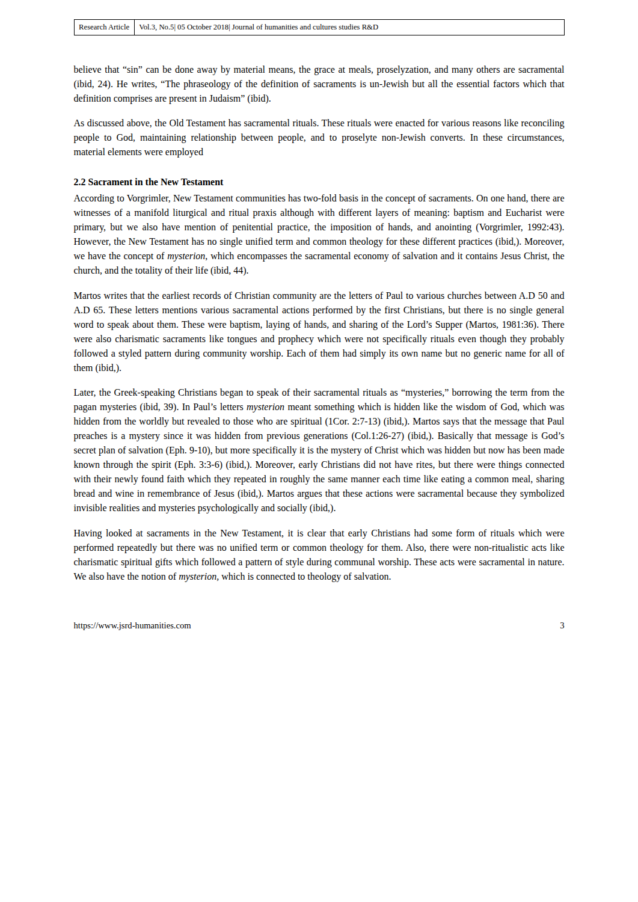Research Article
Vol.3, No.5| 05 October 2018| Journal of humanities and cultures studies R&D
believe that “sin” can be done away by material means, the grace at meals, proselyzation, and many others are sacramental (ibid, 24). He writes, “The phraseology of the definition of sacraments is un-Jewish but all the essential factors which that definition comprises are present in Judaism” (ibid).
As discussed above, the Old Testament has sacramental rituals. These rituals were enacted for various reasons like reconciling people to God, maintaining relationship between people, and to proselyte non-Jewish converts. In these circumstances, material elements were employed
2.2 Sacrament in the New Testament
According to Vorgrimler, New Testament communities has two-fold basis in the concept of sacraments. On one hand, there are witnesses of a manifold liturgical and ritual praxis although with different layers of meaning: baptism and Eucharist were primary, but we also have mention of penitential practice, the imposition of hands, and anointing (Vorgrimler, 1992:43). However, the New Testament has no single unified term and common theology for these different practices (ibid,). Moreover, we have the concept of mysterion, which encompasses the sacramental economy of salvation and it contains Jesus Christ, the church, and the totality of their life (ibid, 44).
Martos writes that the earliest records of Christian community are the letters of Paul to various churches between A.D 50 and A.D 65. These letters mentions various sacramental actions performed by the first Christians, but there is no single general word to speak about them. These were baptism, laying of hands, and sharing of the Lord’s Supper (Martos, 1981:36). There were also charismatic sacraments like tongues and prophecy which were not specifically rituals even though they probably followed a styled pattern during community worship. Each of them had simply its own name but no generic name for all of them (ibid,).
Later, the Greek-speaking Christians began to speak of their sacramental rituals as “mysteries,” borrowing the term from the pagan mysteries (ibid, 39). In Paul’s letters mysterion meant something which is hidden like the wisdom of God, which was hidden from the worldly but revealed to those who are spiritual (1Cor. 2:7-13) (ibid,). Martos says that the message that Paul preaches is a mystery since it was hidden from previous generations (Col.1:26-27) (ibid,). Basically that message is God’s secret plan of salvation (Eph. 9-10), but more specifically it is the mystery of Christ which was hidden but now has been made known through the spirit (Eph. 3:3-6) (ibid,). Moreover, early Christians did not have rites, but there were things connected with their newly found faith which they repeated in roughly the same manner each time like eating a common meal, sharing bread and wine in remembrance of Jesus (ibid,). Martos argues that these actions were sacramental because they symbolized invisible realities and mysteries psychologically and socially (ibid,).
Having looked at sacraments in the New Testament, it is clear that early Christians had some form of rituals which were performed repeatedly but there was no unified term or common theology for them. Also, there were non-ritualistic acts like charismatic spiritual gifts which followed a pattern of style during communal worship. These acts were sacramental in nature. We also have the notion of mysterion, which is connected to theology of salvation.
https://www.jsrd-humanities.com 3